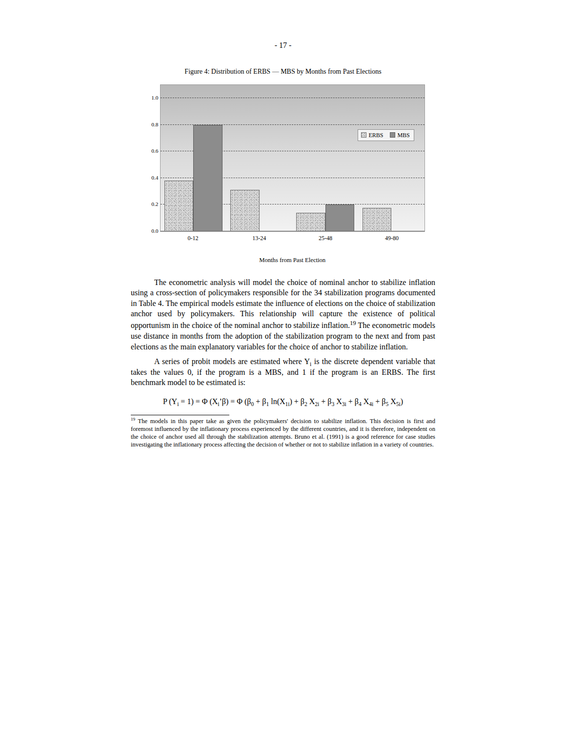- 17 -
Figure 4: Distribution of ERBS — MBS by Months from Past Elections
0.0
0.2
0.4
0.6
0.8
1.0
ERBS MBS
0-12
13-24
25-48
49-80
Months from Past Election
The econometric analysis will model the choice of nominal anchor to stabilize inflation using a cross-section of policymakers responsible for the 34 stabilization programs documented in Table 4. The empirical models estimate the influence of elections on the choice of stabilization anchor used by policymakers. This relationship will capture the existence of political opportunism in the choice of the nominal anchor to stabilize inflation.19 The econometric models use distance in months from the adoption of the stabilization program to the next and from past elections as the main explanatory variables for the choice of anchor to stabilize inflation.
A series of probit models are estimated where Yi is the discrete dependent variable that takes the values 0, if the program is a MBS, and 1 if the program is an ERBS. The first benchmark model to be estimated is:
P (Yi = 1) = Φ (Xi’β) = Φ (β0 + β1 ln(X1i) + β2 X2i + β3 X3i + β4 X4i + β5 X5i)
19 The models in this paper take as given the policymakers' decision to stabilize inflation. This decision is first and foremost influenced by the inflationary process experienced by the different countries, and it is therefore, independent on the choice of anchor used all through the stabilization attempts. Bruno et al. (1991) is a good reference for case studies investigating the inflationary process affecting the decision of whether or not to stabilize inflation in a variety of countries.